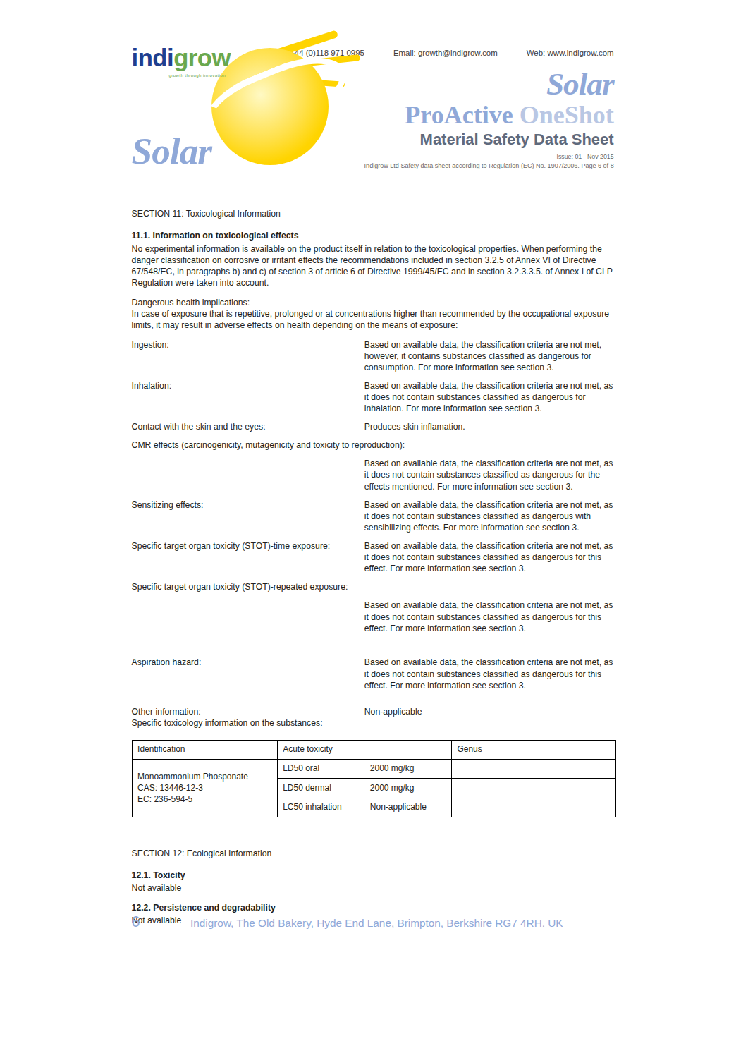Tel: +44 (0)118 971 0995 Email: growth@indigrow.com Web: www.indigrow.com
indi grow growth through innovation
Solar
Solar
ProActive OneShot
Material Safety Data Sheet
Issue: 01 - Nov 2015
Indigrow Ltd Safety data sheet according to Regulation (EC) No. 1907/2006. Page 6 of 8
SECTION 11: Toxicological Information
11.1. Information on toxicological effects
No experimental information is available on the product itself in relation to the toxicological properties. When performing the danger classification on corrosive or irritant effects the recommendations included in section 3.2.5 of Annex VI of Directive 67/548/EC, in paragraphs b) and c) of section 3 of article 6 of Directive 1999/45/EC and in section 3.2.3.3.5. of Annex I of CLP Regulation were taken into account.
Dangerous health implications:
In case of exposure that is repetitive, prolonged or at concentrations higher than recommended by the occupational exposure limits, it may result in adverse effects on health depending on the means of exposure:
| Ingestion: | Based on available data, the classification criteria are not met, however, it contains substances classified as dangerous for consumption. For more information see section 3. |
| Inhalation: | Based on available data, the classification criteria are not met, as it does not contain substances classified as dangerous for inhalation. For more information see section 3. |
| Contact with the skin and the eyes: | Produces skin inflamation. |
| CMR effects (carcinogenicity, mutagenicity and toxicity to reproduction): |
| | Based on available data, the classification criteria are not met, as it does not contain substances classified as dangerous for the effects mentioned. For more information see section 3. |
| Sensitizing effects: | Based on available data, the classification criteria are not met, as it does not contain substances classified as dangerous with sensibilizing effects. For more information see section 3. |
| Specific target organ toxicity (STOT)-time exposure: | Based on available data, the classification criteria are not met, as it does not contain substances classified as dangerous for this effect. For more information see section 3. |
| Specific target organ toxicity (STOT)-repeated exposure: |
| | Based on available data, the classification criteria are not met, as it does not contain substances classified as dangerous for this effect. For more information see section 3. |
| Aspiration hazard: | Based on available data, the classification criteria are not met, as it does not contain substances classified as dangerous for this effect. For more information see section 3. |
| Other information: | Non-applicable |
| Specific toxicology information on the substances: |
| Identification | Acute toxicity | Genus |
| Monoammonium Phosponate CAS: 13446-12-3 EC: 236-594-5 | LD50 oral | 2000 mg/kg | |
| LD50 dermal | 2000 mg/kg | |
| LC50 inhalation | Non-applicable | |
SECTION 12: Ecological Information
12.1. Toxicity
Not available
12.2. Persistence and degradability
Not available
6
Indigrow, The Old Bakery, Hyde End Lane, Brimpton, Berkshire RG7 4RH. UK